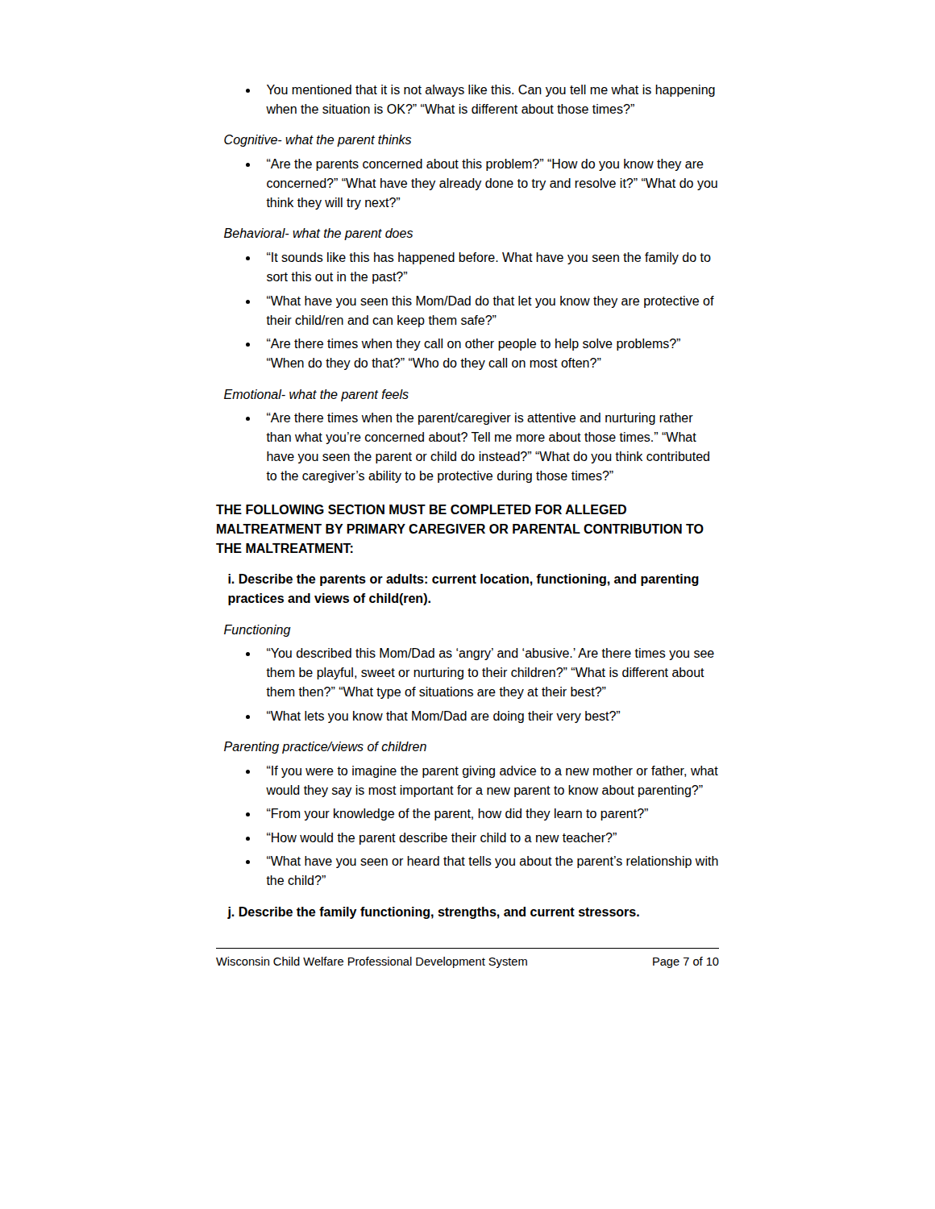You mentioned that it is not always like this. Can you tell me what is happening when the situation is OK?” “What is different about those times?”
Cognitive- what the parent thinks
“Are the parents concerned about this problem?” “How do you know they are concerned?” “What have they already done to try and resolve it?” “What do you think they will try next?”
Behavioral- what the parent does
“It sounds like this has happened before. What have you seen the family do to sort this out in the past?”
“What have you seen this Mom/Dad do that let you know they are protective of their child/ren and can keep them safe?”
“Are there times when they call on other people to help solve problems?” “When do they do that?” “Who do they call on most often?”
Emotional- what the parent feels
“Are there times when the parent/caregiver is attentive and nurturing rather than what you’re concerned about? Tell me more about those times.” “What have you seen the parent or child do instead?” “What do you think contributed to the caregiver’s ability to be protective during those times?”
THE FOLLOWING SECTION MUST BE COMPLETED FOR ALLEGED MALTREATMENT BY PRIMARY CAREGIVER OR PARENTAL CONTRIBUTION TO THE MALTREATMENT:
i. Describe the parents or adults: current location, functioning, and parenting practices and views of child(ren).
Functioning
“You described this Mom/Dad as ‘angry’ and ‘abusive.’ Are there times you see them be playful, sweet or nurturing to their children?” “What is different about them then?” “What type of situations are they at their best?”
“What lets you know that Mom/Dad are doing their very best?”
Parenting practice/views of children
“If you were to imagine the parent giving advice to a new mother or father, what would they say is most important for a new parent to know about parenting?”
“From your knowledge of the parent, how did they learn to parent?”
“How would the parent describe their child to a new teacher?”
“What have you seen or heard that tells you about the parent’s relationship with the child?”
j. Describe the family functioning, strengths, and current stressors.
Wisconsin Child Welfare Professional Development System Page 7 of 10